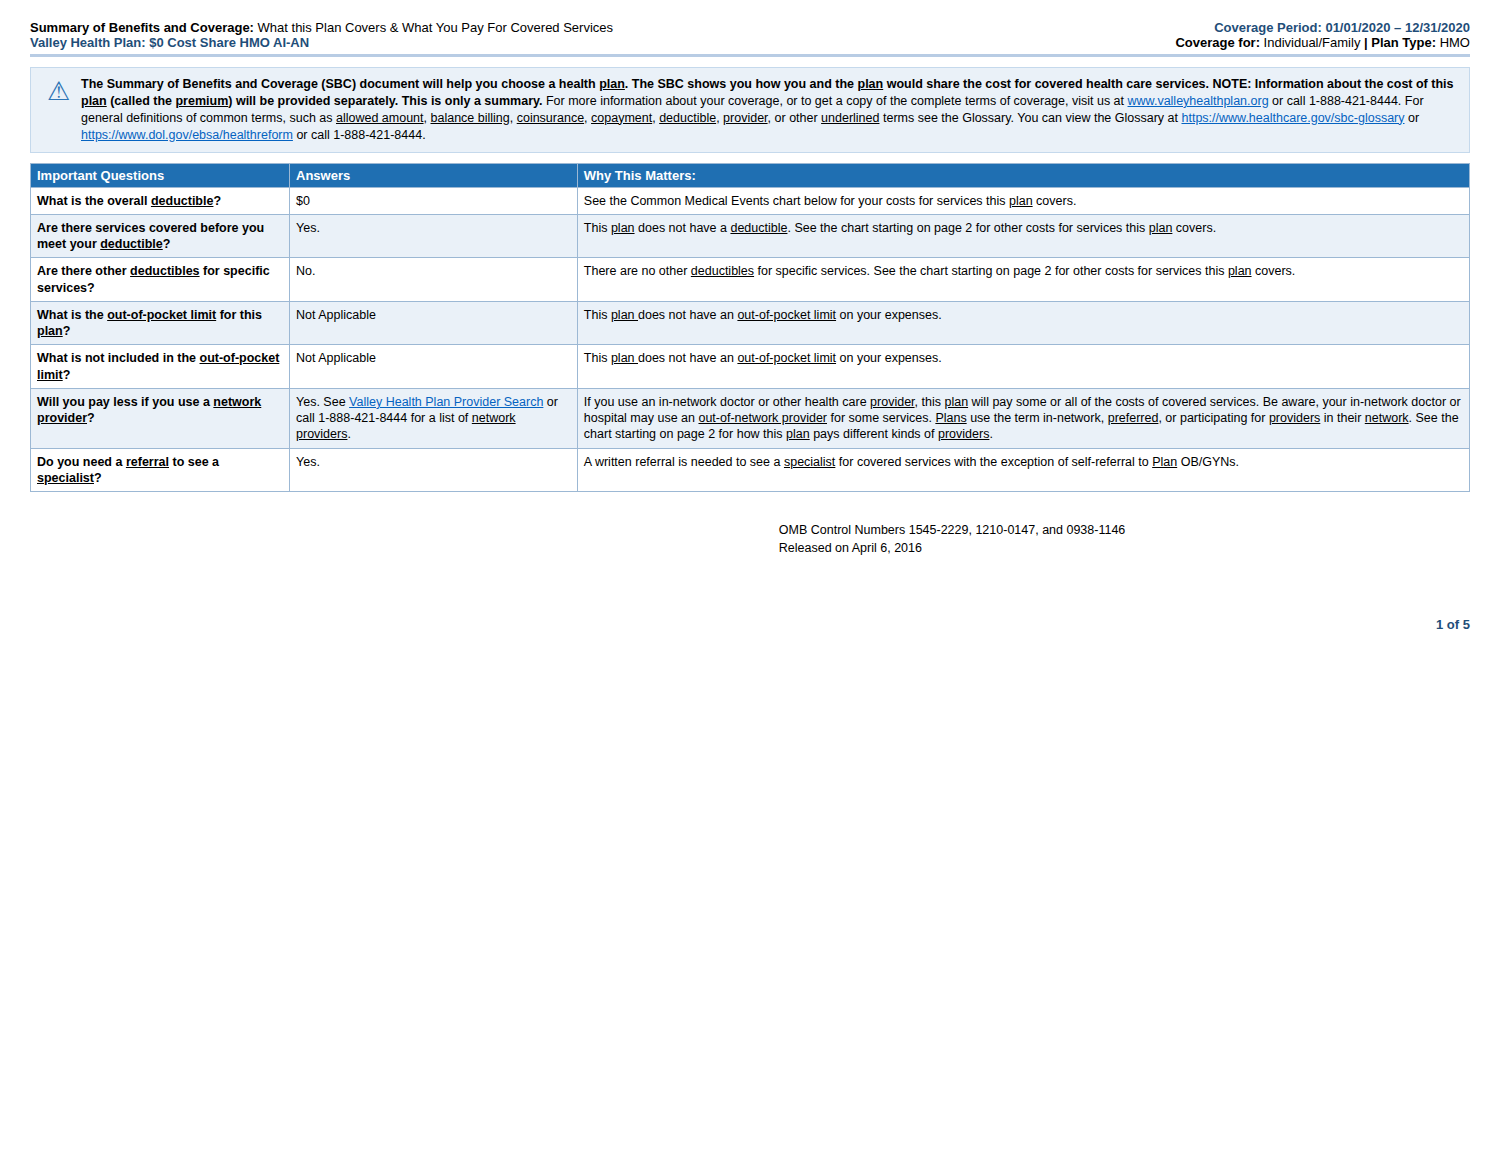| Summary of Benefits and Coverage: What this Plan Covers & What You Pay For Covered Services Valley Health Plan: $0 Cost Share HMO AI-AN | Coverage Period: 01/01/2020 – 12/31/2020 Coverage for: Individual/Family / Plan Type: HMO |
⚠
The Summary of Benefits and Coverage (SBC) document will help you choose a health plan. The SBC shows you how you and the plan would share the cost for covered health care services. NOTE: Information about the cost of this plan (called the premium) will be provided separately. This is only a summary. For more information about your coverage, or to get a copy of the complete terms of coverage, visit us at www.valleyhealthplan.org or call 1-888-421-8444. For general definitions of common terms, such as allowed amount, balance billing, coinsurance, copayment, deductible, provider, or other underlined terms see the Glossary. You can view the Glossary at https://www.healthcare.gov/sbc-glossary or https://www.dol.gov/ebsa/healthreform or call 1-888-421-8444.
| Important Questions | Answers | Why This Matters: |
| --- | --- | --- |
| What is the overall deductible ? | $0 | See the Common Medical Events chart below for your costs for services this plan covers. |
| Are there services covered before you meet your deductible ? | Yes. | This plan does not have a deductible . See the chart starting on page 2 for other costs for services this plan covers. |
| Are there other deductibles for specific services? | No. | There are no other deductibles for specific services. See the chart starting on page 2 for other costs for services this plan covers. |
| What is the out-of-pocket limit for this plan ? | Not Applicable | This plan does not have an out-of-pocket limit on your expenses. |
| What is not included in the out-of-pocket limit ? | Not Applicable | This plan does not have an out-of-pocket limit on your expenses. |
| Will you pay less if you use a network provider ? | Yes. See Valley Health Plan Provider Search or call 1-888-421-8444 for a list of network providers . | If you use an in-network doctor or other health care provider , this plan will pay some or all of the costs of covered services. Be aware, your in-network doctor or hospital may use an out-of-network provider for some services. Plans use the term in-network, preferred , or participating for providers in their network . See the chart starting on page 2 for how this plan pays different kinds of providers . |
| Do you need a referral to see a specialist ? | Yes. | A written referral is needed to see a specialist for covered services with the exception of self-referral to Plan OB/GYNs. |
OMB Control Numbers 1545-2229, 1210-0147, and 0938-1146
Released on April 6, 2016
1 of 5